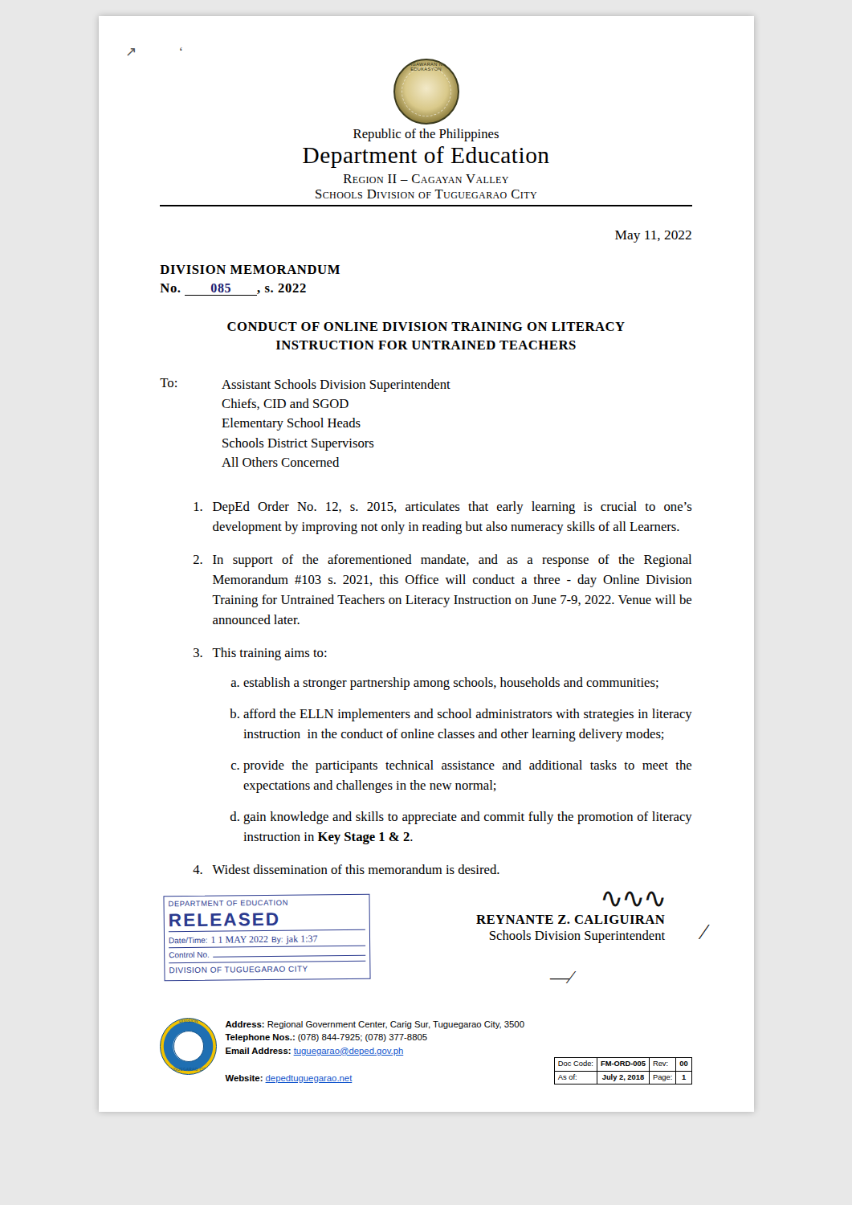↗ ‘
KAGAWARAN NG EDUKASYON
Republic of the Philippines
Department of Education
Region II – Cagayan Valley
Schools Division of Tuguegarao City
May 11, 2022
DIVISION MEMORANDUM
No. 085, s. 2022
Conduct of Online Division Training on Literacy
Instruction for Untrained Teachers
To:
Assistant Schools Division Superintendent
Chiefs, CID and SGOD
Elementary School Heads
Schools District Supervisors
All Others Concerned
DepEd Order No. 12, s. 2015, articulates that early learning is crucial to one’s development by improving not only in reading but also numeracy skills of all Learners.
In support of the aforementioned mandate, and as a response of the Regional Memorandum #103 s. 2021, this Office will conduct a three - day Online Division Training for Untrained Teachers on Literacy Instruction on June 7-9, 2022. Venue will be announced later.
This training aims to:
establish a stronger partnership among schools, households and communities;
afford the ELLN implementers and school administrators with strategies in literacy instruction in the conduct of online classes and other learning delivery modes;
provide the participants technical assistance and additional tasks to meet the expectations and challenges in the new normal;
gain knowledge and skills to appreciate and commit fully the promotion of literacy instruction in Key Stage 1 & 2.
Widest dissemination of this memorandum is desired.
DEPARTMENT OF EDUCATION
RELEASED
Date/Time: 1 1 MAY 2022 By: jak 1:37
Control No.
DIVISION OF TUGUEGARAO CITY
∿∿∿
REYNANTE Z. CALIGUIRAN
Schools Division Superintendent
⁄
—⁄
DIVISION
TUGUEGARAO CITY
Address: Regional Government Center, Carig Sur, Tuguegarao City, 3500
Telephone Nos.: (078) 844-7925; (078) 377-8805
Email Address: tuguegarao@deped.gov.ph
Website: depedtuguegarao.net
| Doc Code: | FM-ORD-005 | Rev: | 00 |
| As of: | July 2, 2018 | Page: | 1 |